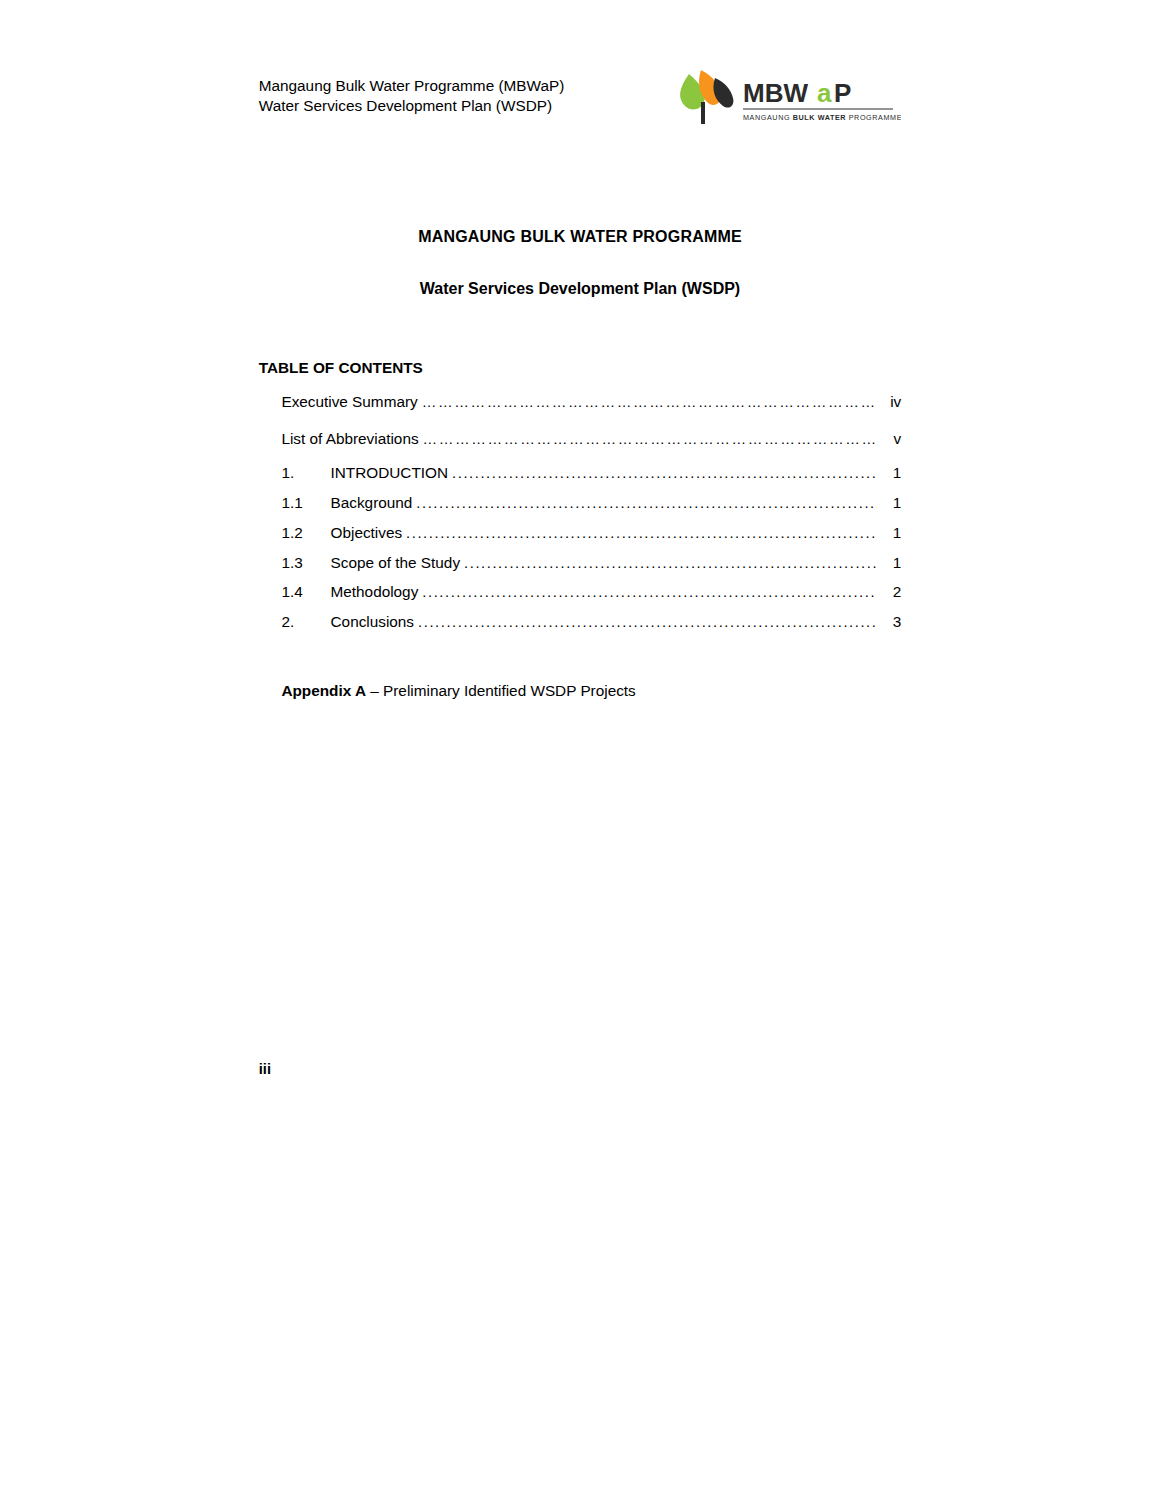Mangaung Bulk Water Programme (MBWaP)
Water Services Development Plan (WSDP)
MBWaP – Mangaung Bulk Water Programme logo MBW a P MANGAUNG BULK WATER PROGRAMME
MANGAUNG BULK WATER PROGRAMME
Water Services Development Plan (WSDP)
TABLE OF CONTENTS
Executive Summary ………………………………………………………………………………………………………………………… iv
List of Abbreviations ………………………………………………………………………………………………………………………… v
1. INTRODUCTION .......................................................................................................................... 1
1.1 Background .................................................................................................................. 1
1.2 Objectives .................................................................................................................... 1
1.3 Scope of the Study ....................................................................................................... 1
1.4 Methodology ............................................................................................................... 2
2. Conclusions .............................................................................................................. 3
Appendix A – Preliminary Identified WSDP Projects
iii